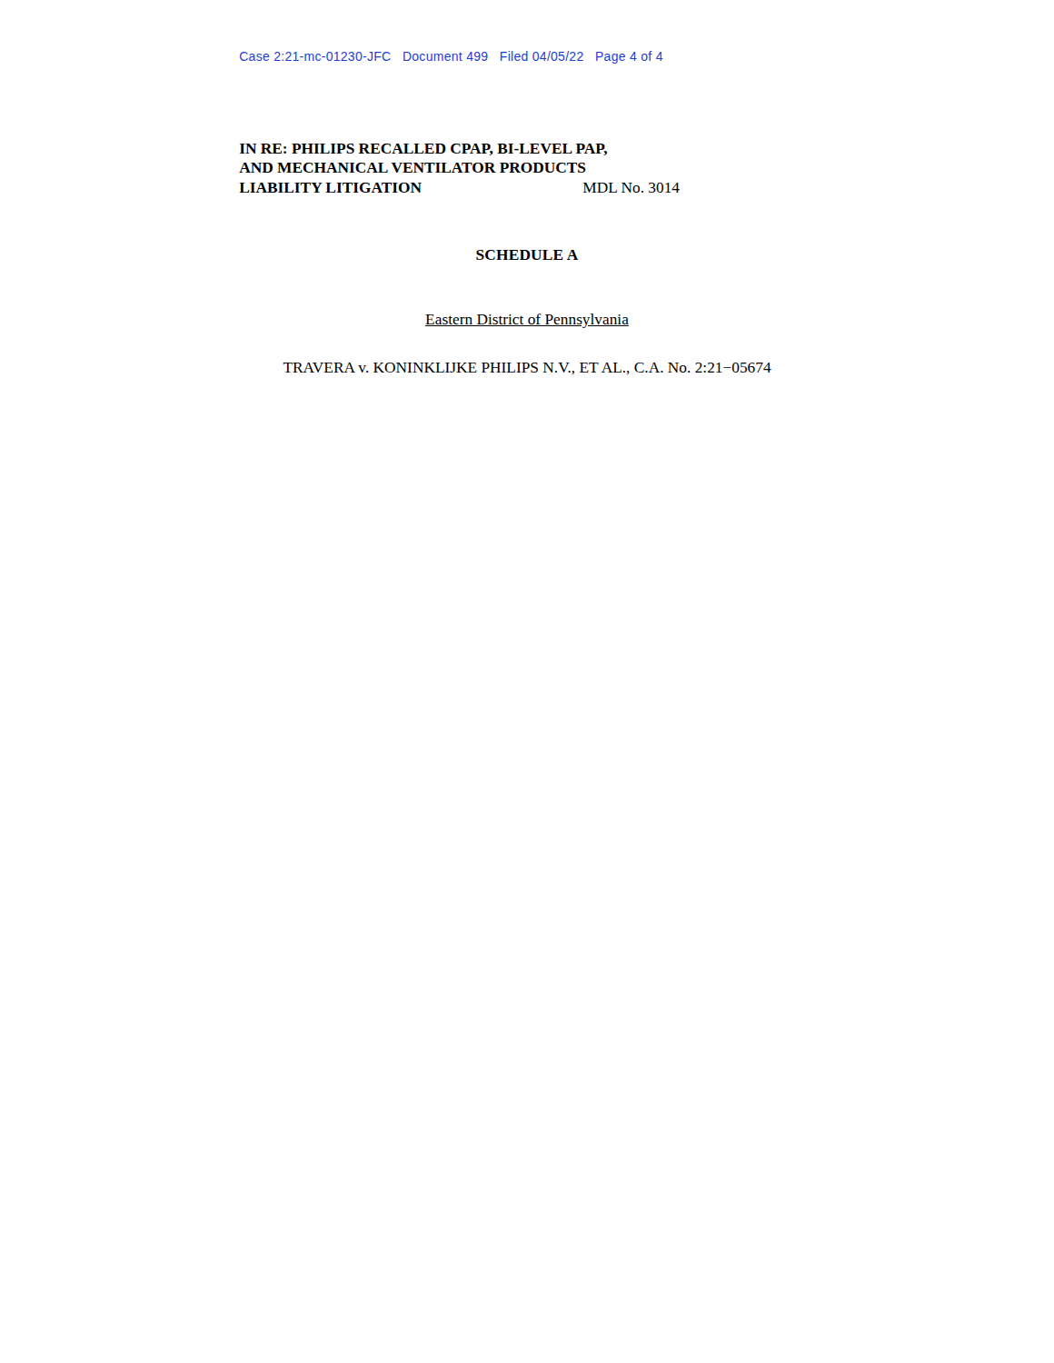Case 2:21-mc-01230-JFC Document 499 Filed 04/05/22 Page 4 of 4
IN RE: PHILIPS RECALLED CPAP, BI-LEVEL PAP, AND MECHANICAL VENTILATOR PRODUCTS LIABILITY LITIGATION MDL No. 3014
SCHEDULE A
Eastern District of Pennsylvania
TRAVERA v. KONINKLIJKE PHILIPS N.V., ET AL., C.A. No. 2:21−05674